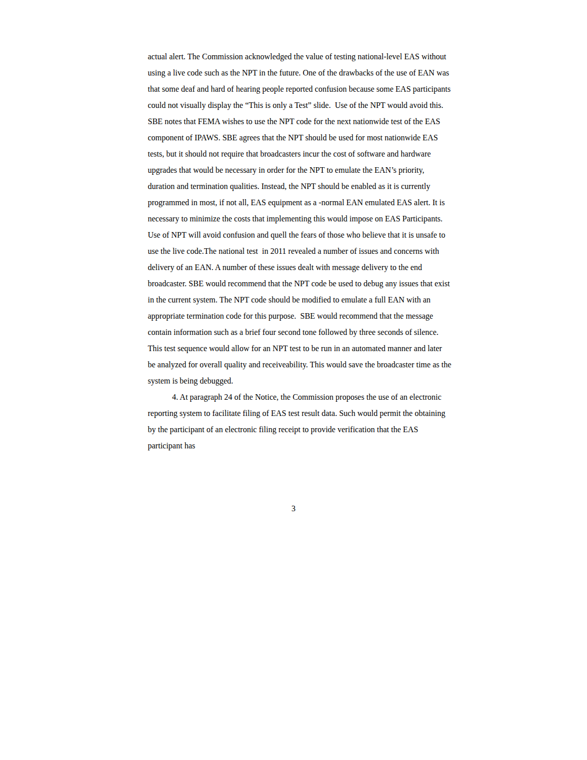actual alert. The Commission acknowledged the value of testing national-level EAS without using a live code such as the NPT in the future. One of the drawbacks of the use of EAN was that some deaf and hard of hearing people reported confusion because some EAS participants could not visually display the “This is only a Test” slide. Use of the NPT would avoid this. SBE notes that FEMA wishes to use the NPT code for the next nationwide test of the EAS component of IPAWS. SBE agrees that the NPT should be used for most nationwide EAS tests, but it should not require that broadcasters incur the cost of software and hardware upgrades that would be necessary in order for the NPT to emulate the EAN’s priority, duration and termination qualities. Instead, the NPT should be enabled as it is currently programmed in most, if not all, EAS equipment as a -normal EAN emulated EAS alert. It is necessary to minimize the costs that implementing this would impose on EAS Participants. Use of NPT will avoid confusion and quell the fears of those who believe that it is unsafe to use the live code.The national test in 2011 revealed a number of issues and concerns with delivery of an EAN. A number of these issues dealt with message delivery to the end broadcaster. SBE would recommend that the NPT code be used to debug any issues that exist in the current system. The NPT code should be modified to emulate a full EAN with an appropriate termination code for this purpose. SBE would recommend that the message contain information such as a brief four second tone followed by three seconds of silence. This test sequence would allow for an NPT test to be run in an automated manner and later be analyzed for overall quality and receiveability. This would save the broadcaster time as the system is being debugged.
4. At paragraph 24 of the Notice, the Commission proposes the use of an electronic reporting system to facilitate filing of EAS test result data. Such would permit the obtaining by the participant of an electronic filing receipt to provide verification that the EAS participant has
3